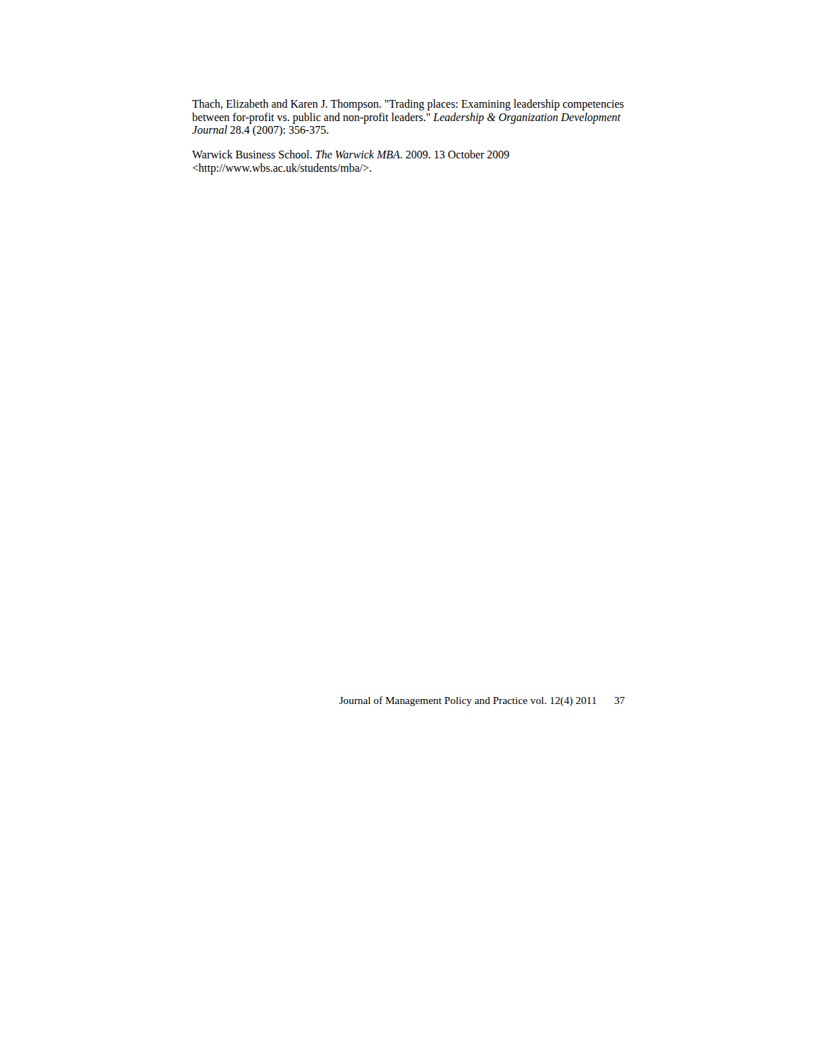Thach, Elizabeth and Karen J. Thompson. "Trading places: Examining leadership competencies between for-profit vs. public and non-profit leaders." Leadership & Organization Development Journal 28.4 (2007): 356-375.
Warwick Business School. The Warwick MBA. 2009. 13 October 2009 <http://www.wbs.ac.uk/students/mba/>.
Journal of Management Policy and Practice vol. 12(4) 201137